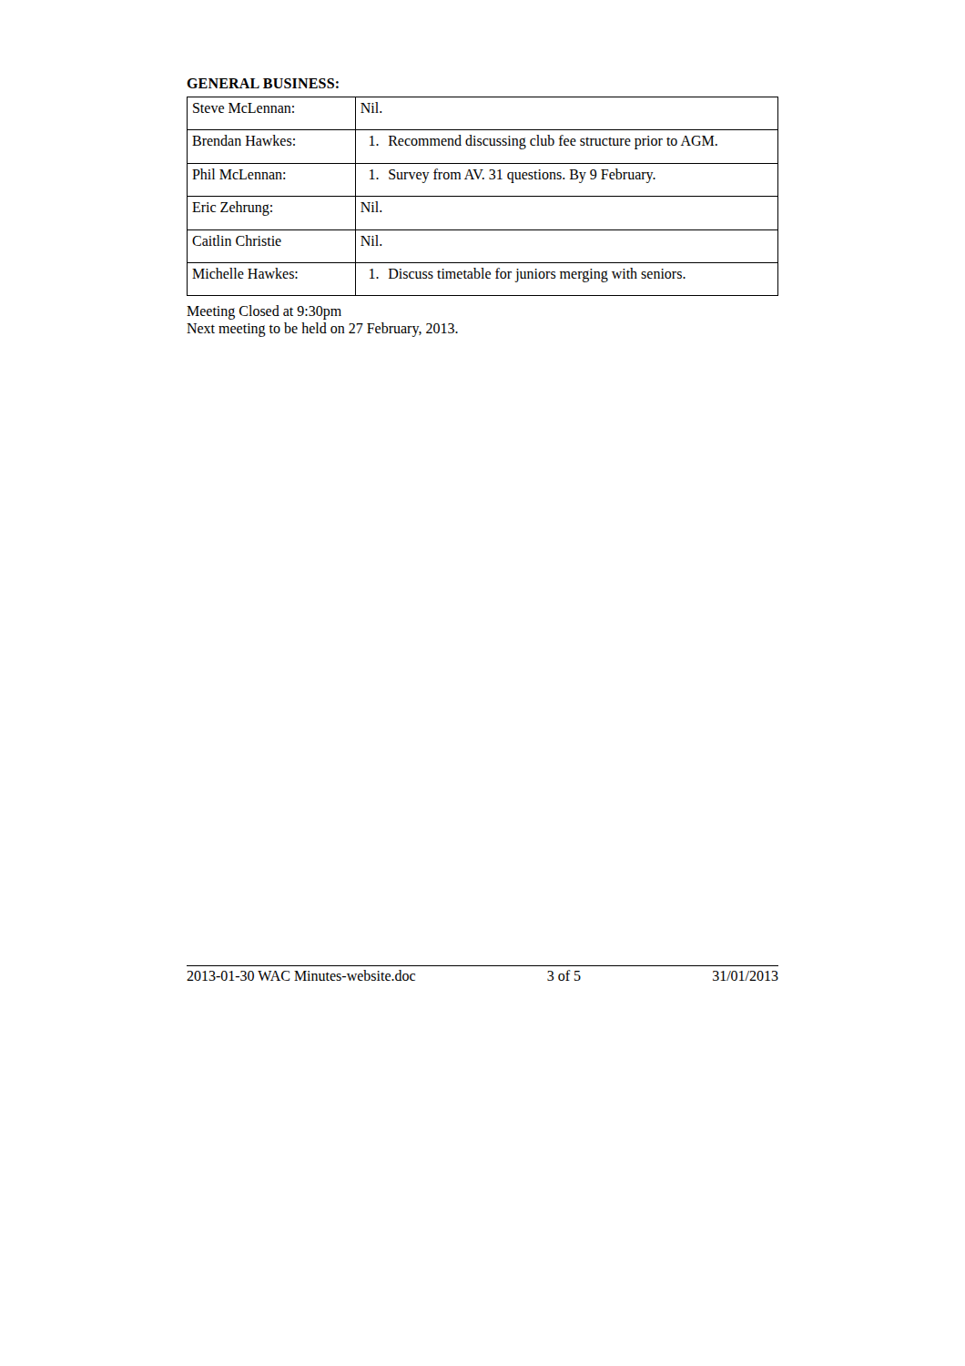GENERAL BUSINESS:
| Steve McLennan: | Nil. |
| Brendan Hawkes: | Recommend discussing club fee structure prior to AGM. |
| Phil McLennan: | Survey from AV. 31 questions. By 9 February. |
| Eric Zehrung: | Nil. |
| Caitlin Christie | Nil. |
| Michelle Hawkes: | Discuss timetable for juniors merging with seniors. |
Meeting Closed at 9:30pm
Next meeting to be held on 27 February, 2013.
2013-01-30 WAC Minutes-website.doc 3 of 5 31/01/2013